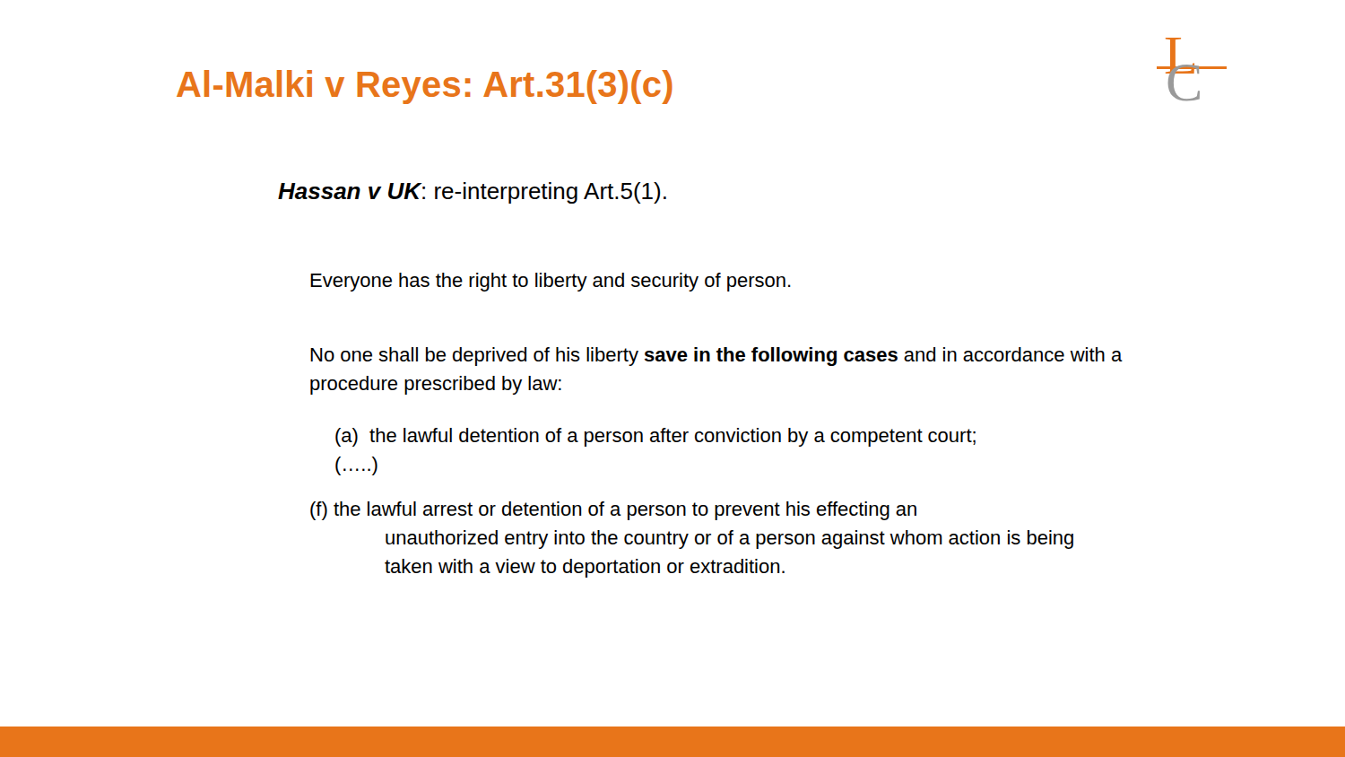Al-Malki v Reyes: Art.31(3)(c)
L C
Hassan v UK: re-interpreting Art.5(1).
Everyone has the right to liberty and security of person.
No one shall be deprived of his liberty save in the following cases and in accordance with a procedure prescribed by law:
(a) the lawful detention of a person after conviction by a competent court;
(…..)
(f) the lawful arrest or detention of a person to prevent his effecting an unauthorized entry into the country or of a person against whom action is being taken with a view to deportation or extradition.